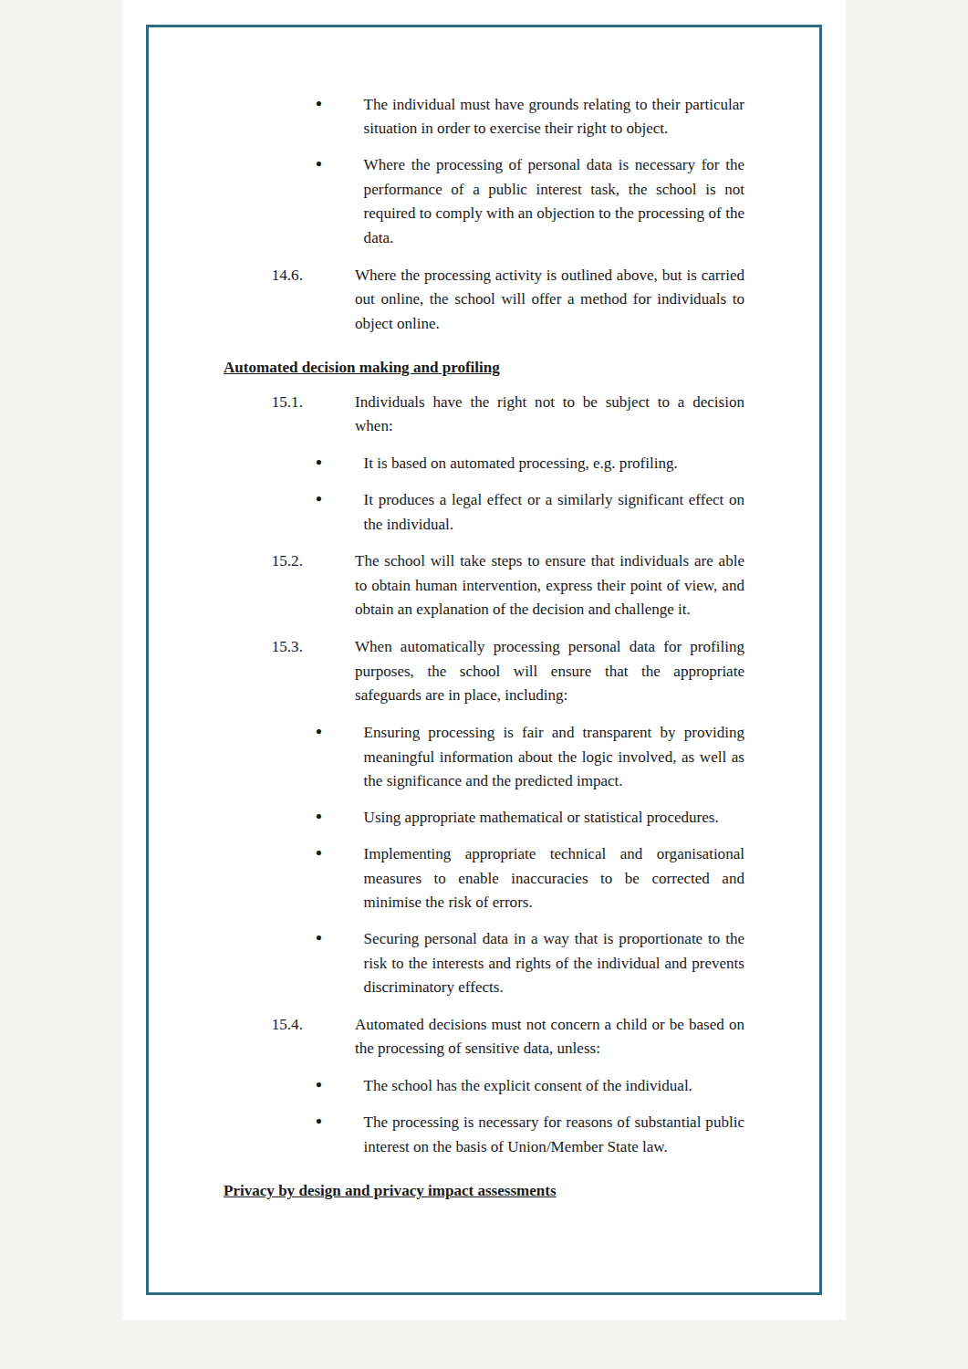The individual must have grounds relating to their particular situation in order to exercise their right to object.
Where the processing of personal data is necessary for the performance of a public interest task, the school is not required to comply with an objection to the processing of the data.
14.6. Where the processing activity is outlined above, but is carried out online, the school will offer a method for individuals to object online.
Automated decision making and profiling
15.1. Individuals have the right not to be subject to a decision when:
It is based on automated processing, e.g. profiling.
It produces a legal effect or a similarly significant effect on the individual.
15.2. The school will take steps to ensure that individuals are able to obtain human intervention, express their point of view, and obtain an explanation of the decision and challenge it.
15.3. When automatically processing personal data for profiling purposes, the school will ensure that the appropriate safeguards are in place, including:
Ensuring processing is fair and transparent by providing meaningful information about the logic involved, as well as the significance and the predicted impact.
Using appropriate mathematical or statistical procedures.
Implementing appropriate technical and organisational measures to enable inaccuracies to be corrected and minimise the risk of errors.
Securing personal data in a way that is proportionate to the risk to the interests and rights of the individual and prevents discriminatory effects.
15.4. Automated decisions must not concern a child or be based on the processing of sensitive data, unless:
The school has the explicit consent of the individual.
The processing is necessary for reasons of substantial public interest on the basis of Union/Member State law.
Privacy by design and privacy impact assessments